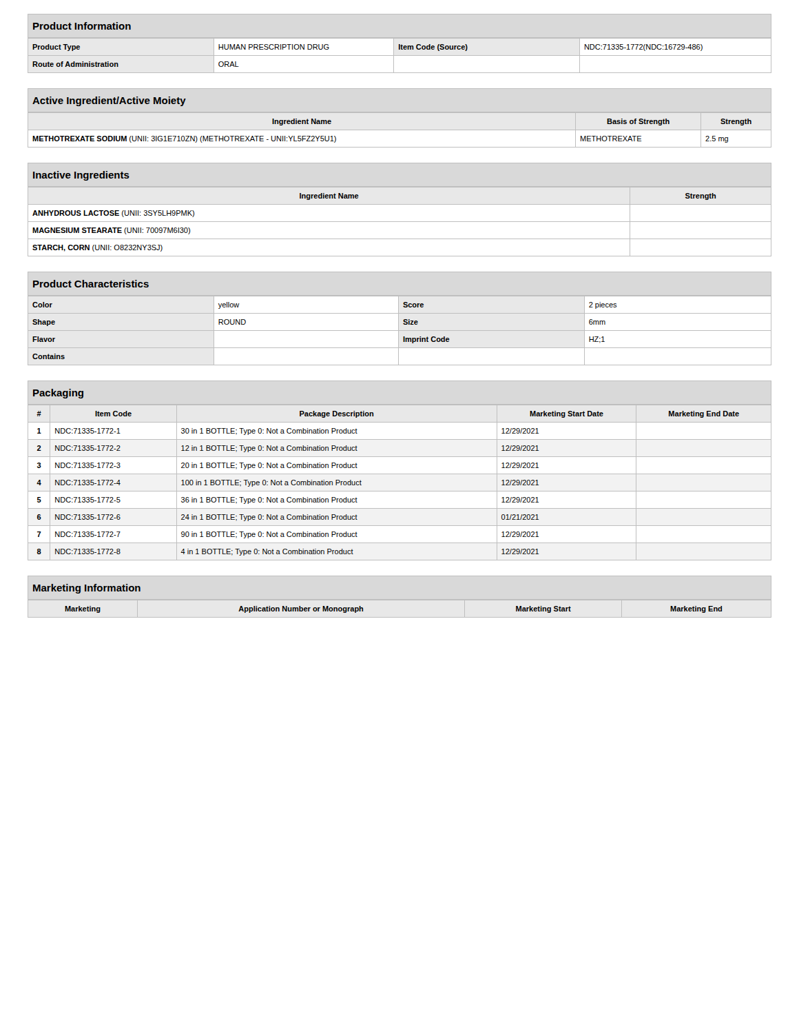Product Information
| Product Type | HUMAN PRESCRIPTION DRUG | Item Code (Source) | NDC:71335-1772(NDC:16729-486) |
| Route of Administration | ORAL | | |
Active Ingredient/Active Moiety
| Ingredient Name | Basis of Strength | Strength |
| --- | --- | --- |
| METHOTREXATE SODIUM (UNII: 3IG1E710ZN) (METHOTREXATE - UNII:YL5FZ2Y5U1) | METHOTREXATE | 2.5 mg |
Inactive Ingredients
| Ingredient Name | Strength |
| --- | --- |
| ANHYDROUS LACTOSE (UNII: 3SY5LH9PMK) | |
| MAGNESIUM STEARATE (UNII: 70097M6I30) | |
| STARCH, CORN (UNII: O8232NY3SJ) | |
Product Characteristics
| Color | yellow | Score | 2 pieces |
| Shape | ROUND | Size | 6mm |
| Flavor | | Imprint Code | HZ;1 |
| Contains | | | |
Packaging
| # | Item Code | Package Description | Marketing Start Date | Marketing End Date |
| --- | --- | --- | --- | --- |
| 1 | NDC:71335-1772-1 | 30 in 1 BOTTLE; Type 0: Not a Combination Product | 12/29/2021 | |
| 2 | NDC:71335-1772-2 | 12 in 1 BOTTLE; Type 0: Not a Combination Product | 12/29/2021 | |
| 3 | NDC:71335-1772-3 | 20 in 1 BOTTLE; Type 0: Not a Combination Product | 12/29/2021 | |
| 4 | NDC:71335-1772-4 | 100 in 1 BOTTLE; Type 0: Not a Combination Product | 12/29/2021 | |
| 5 | NDC:71335-1772-5 | 36 in 1 BOTTLE; Type 0: Not a Combination Product | 12/29/2021 | |
| 6 | NDC:71335-1772-6 | 24 in 1 BOTTLE; Type 0: Not a Combination Product | 01/21/2021 | |
| 7 | NDC:71335-1772-7 | 90 in 1 BOTTLE; Type 0: Not a Combination Product | 12/29/2021 | |
| 8 | NDC:71335-1772-8 | 4 in 1 BOTTLE; Type 0: Not a Combination Product | 12/29/2021 | |
Marketing Information
| Marketing | Application Number or Monograph | Marketing Start | Marketing End |
| --- | --- | --- | --- |